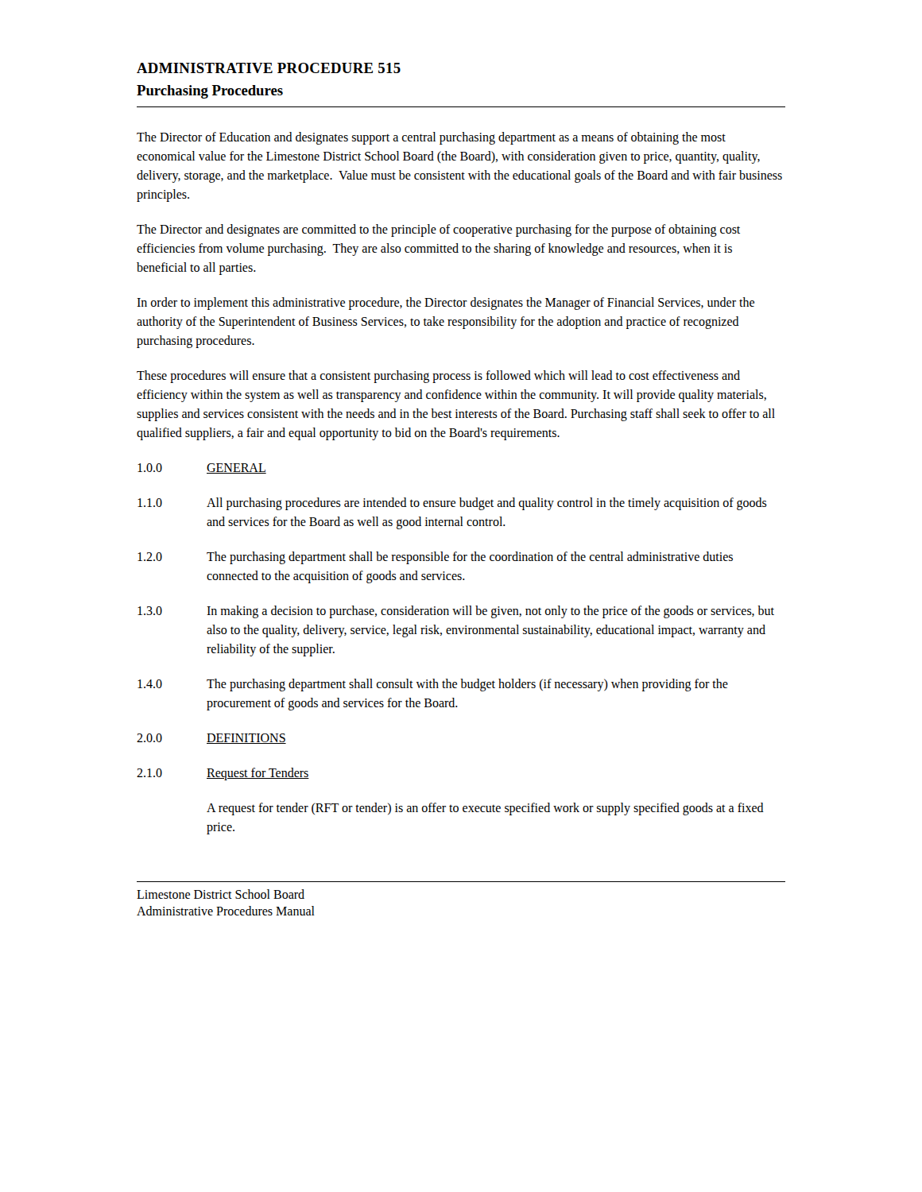ADMINISTRATIVE PROCEDURE 515
Purchasing Procedures
The Director of Education and designates support a central purchasing department as a means of obtaining the most economical value for the Limestone District School Board (the Board), with consideration given to price, quantity, quality, delivery, storage, and the marketplace. Value must be consistent with the educational goals of the Board and with fair business principles.
The Director and designates are committed to the principle of cooperative purchasing for the purpose of obtaining cost efficiencies from volume purchasing. They are also committed to the sharing of knowledge and resources, when it is beneficial to all parties.
In order to implement this administrative procedure, the Director designates the Manager of Financial Services, under the authority of the Superintendent of Business Services, to take responsibility for the adoption and practice of recognized purchasing procedures.
These procedures will ensure that a consistent purchasing process is followed which will lead to cost effectiveness and efficiency within the system as well as transparency and confidence within the community. It will provide quality materials, supplies and services consistent with the needs and in the best interests of the Board. Purchasing staff shall seek to offer to all qualified suppliers, a fair and equal opportunity to bid on the Board's requirements.
1.0.0
GENERAL
1.1.0
All purchasing procedures are intended to ensure budget and quality control in the timely acquisition of goods and services for the Board as well as good internal control.
1.2.0
The purchasing department shall be responsible for the coordination of the central administrative duties connected to the acquisition of goods and services.
1.3.0
In making a decision to purchase, consideration will be given, not only to the price of the goods or services, but also to the quality, delivery, service, legal risk, environmental sustainability, educational impact, warranty and reliability of the supplier.
1.4.0
The purchasing department shall consult with the budget holders (if necessary) when providing for the procurement of goods and services for the Board.
2.0.0
DEFINITIONS
2.1.0
Request for Tenders
A request for tender (RFT or tender) is an offer to execute specified work or supply specified goods at a fixed price.
Limestone District School Board
Administrative Procedures Manual